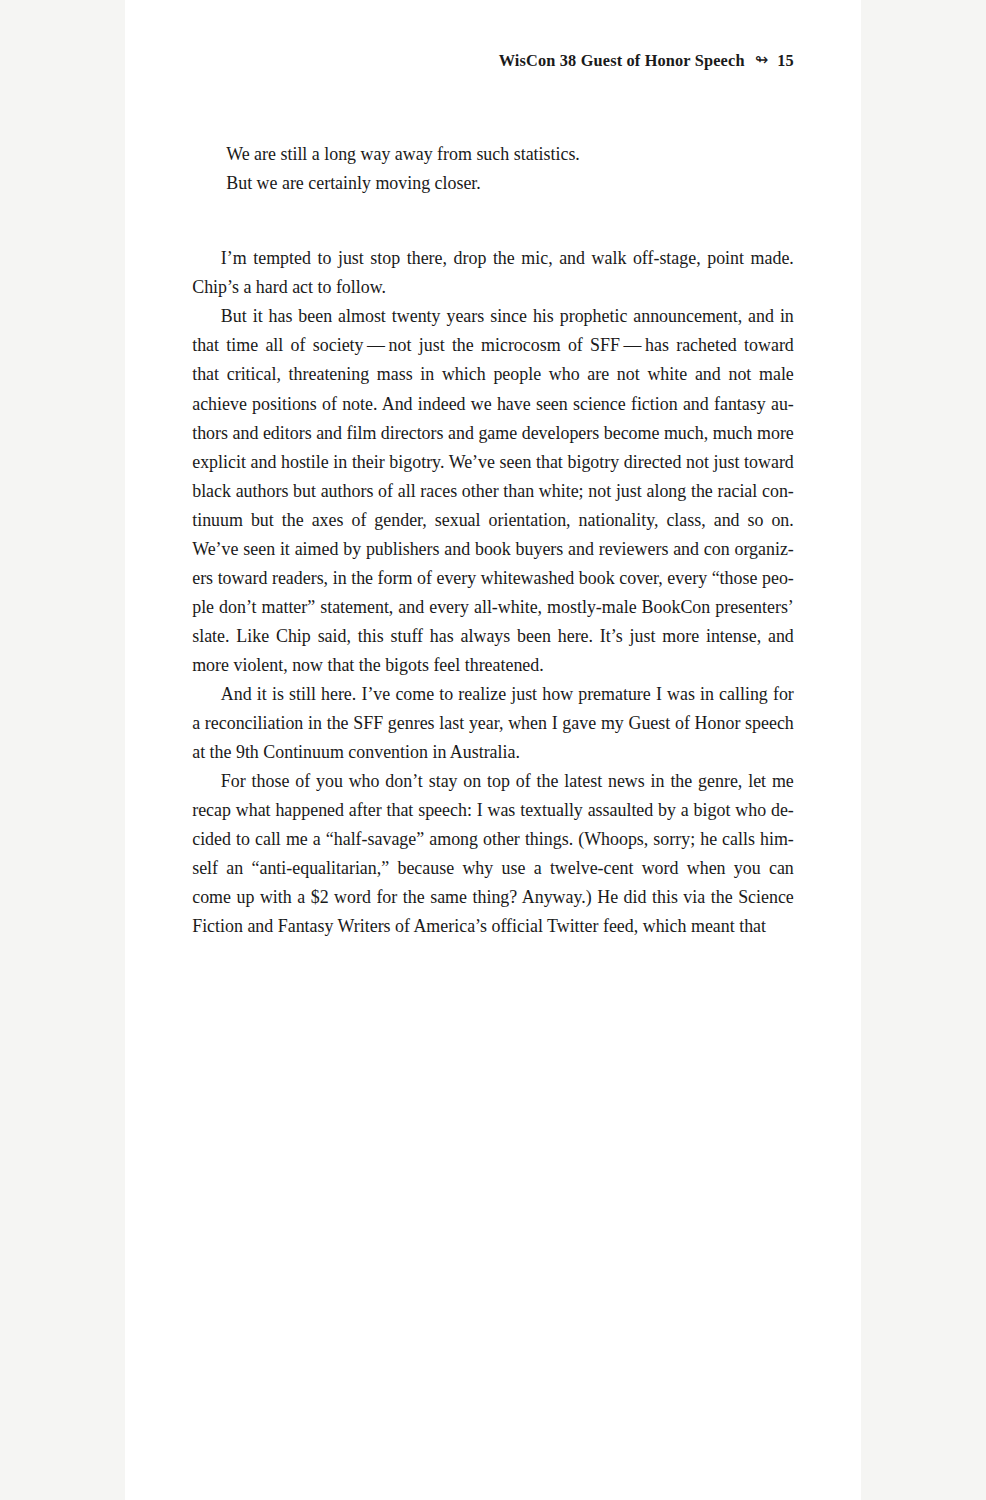WisCon 38 Guest of Honor Speech↬15
We are still a long way away from such statistics.
But we are certainly moving closer.
I’m tempted to just stop there, drop the mic, and walk off-stage, point made. Chip’s a hard act to follow.
But it has been almost twenty years since his prophetic announcement, and in that time all of society — not just the microcosm of SFF — has racheted toward that critical, threatening mass in which people who are not white and not male achieve positions of note. And indeed we have seen science fiction and fantasy authors and editors and film directors and game developers become much, much more explicit and hostile in their bigotry. We’ve seen that bigotry directed not just toward black authors but authors of all races other than white; not just along the racial continuum but the axes of gender, sexual orientation, nationality, class, and so on. We’ve seen it aimed by publishers and book buyers and reviewers and con organizers toward readers, in the form of every whitewashed book cover, every “those people don’t matter” statement, and every all-white, mostly-male BookCon presenters’ slate. Like Chip said, this stuff has always been here. It’s just more intense, and more violent, now that the bigots feel threatened.
And it is still here. I’ve come to realize just how premature I was in calling for a reconciliation in the SFF genres last year, when I gave my Guest of Honor speech at the 9th Continuum convention in Australia.
For those of you who don’t stay on top of the latest news in the genre, let me recap what happened after that speech: I was textually assaulted by a bigot who decided to call me a “half-savage” among other things. (Whoops, sorry; he calls himself an “anti-equalitarian,” because why use a twelve-cent word when you can come up with a $2 word for the same thing? Anyway.) He did this via the Science Fiction and Fantasy Writers of America’s official Twitter feed, which meant that